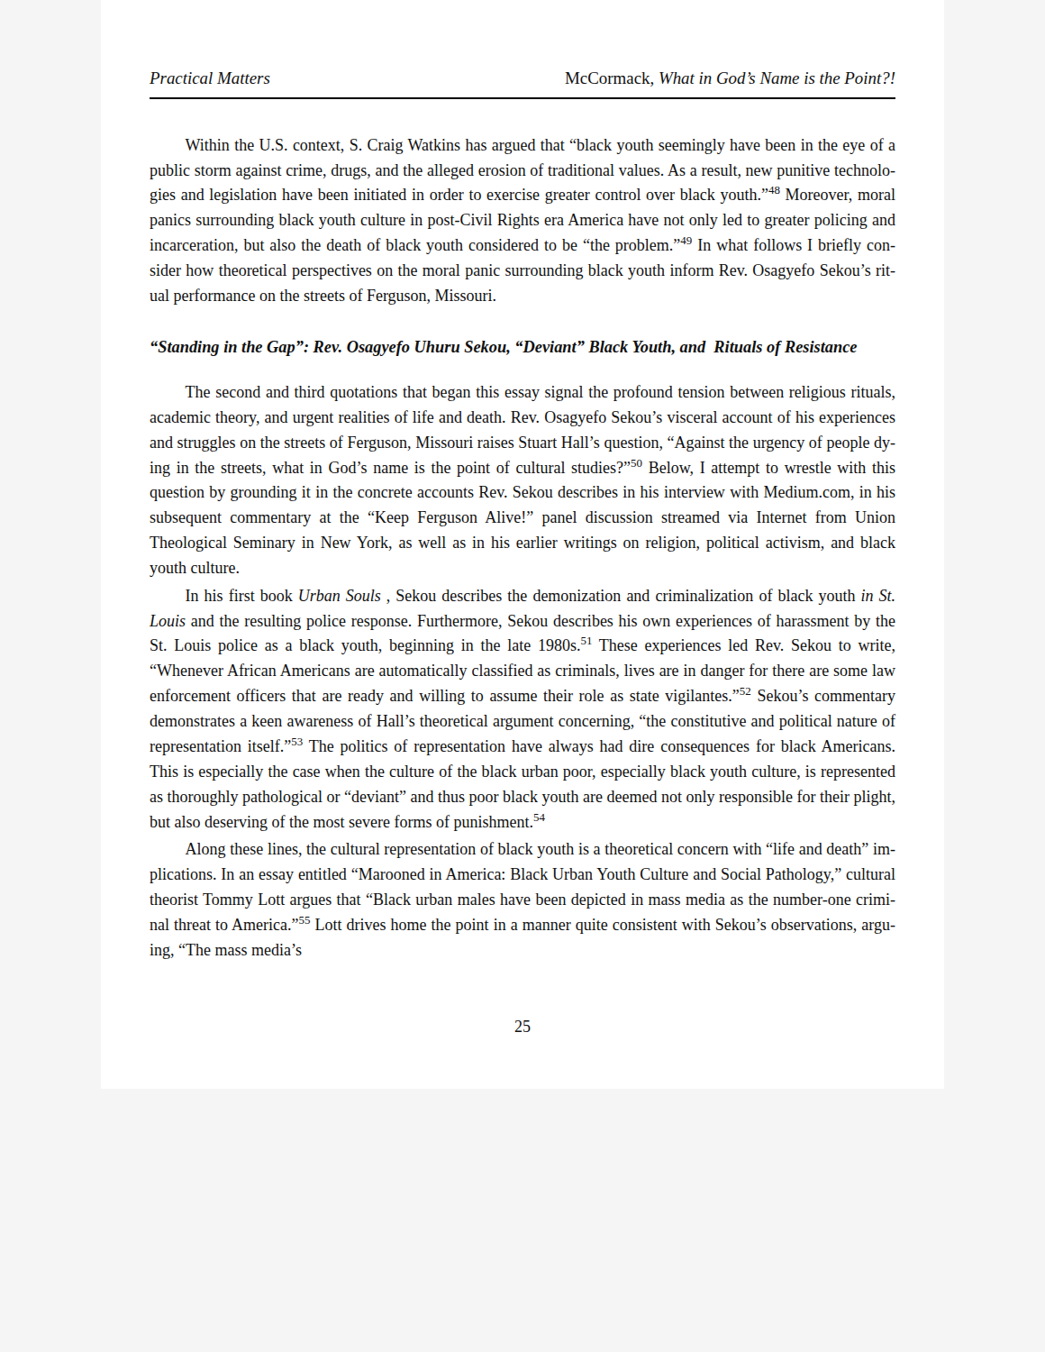Practical Matters McCormack, What in God’s Name is the Point?!
Within the U.S. context, S. Craig Watkins has argued that “black youth seemingly have been in the eye of a public storm against crime, drugs, and the alleged erosion of traditional values. As a result, new punitive technologies and legislation have been initiated in order to exercise greater control over black youth.”48 Moreover, moral panics surrounding black youth culture in post-Civil Rights era America have not only led to greater policing and incarceration, but also the death of black youth considered to be “the problem.”49 In what follows I briefly consider how theoretical perspectives on the moral panic surrounding black youth inform Rev. Osagyefo Sekou’s ritual performance on the streets of Ferguson, Missouri.
“Standing in the Gap”: Rev. Osagyefo Uhuru Sekou, “Deviant” Black Youth, and Rituals of Resistance
The second and third quotations that began this essay signal the profound tension between religious rituals, academic theory, and urgent realities of life and death. Rev. Osagyefo Sekou’s visceral account of his experiences and struggles on the streets of Ferguson, Missouri raises Stuart Hall’s question, “Against the urgency of people dying in the streets, what in God’s name is the point of cultural studies?”50 Below, I attempt to wrestle with this question by grounding it in the concrete accounts Rev. Sekou describes in his interview with Medium.com, in his subsequent commentary at the “Keep Ferguson Alive!” panel discussion streamed via Internet from Union Theological Seminary in New York, as well as in his earlier writings on religion, political activism, and black youth culture.
In his first book Urban Souls , Sekou describes the demonization and criminalization of black youth in St. Louis and the resulting police response. Furthermore, Sekou describes his own experiences of harassment by the St. Louis police as a black youth, beginning in the late 1980s.51 These experiences led Rev. Sekou to write, “Whenever African Americans are automatically classified as criminals, lives are in danger for there are some law enforcement officers that are ready and willing to assume their role as state vigilantes.”52 Sekou’s commentary demonstrates a keen awareness of Hall’s theoretical argument concerning, “the constitutive and political nature of representation itself.”53 The politics of representation have always had dire consequences for black Americans. This is especially the case when the culture of the black urban poor, especially black youth culture, is represented as thoroughly pathological or “deviant” and thus poor black youth are deemed not only responsible for their plight, but also deserving of the most severe forms of punishment.54
Along these lines, the cultural representation of black youth is a theoretical concern with “life and death” implications. In an essay entitled “Marooned in America: Black Urban Youth Culture and Social Pathology,” cultural theorist Tommy Lott argues that “Black urban males have been depicted in mass media as the number-one criminal threat to America.”55 Lott drives home the point in a manner quite consistent with Sekou’s observations, arguing, “The mass media’s
25